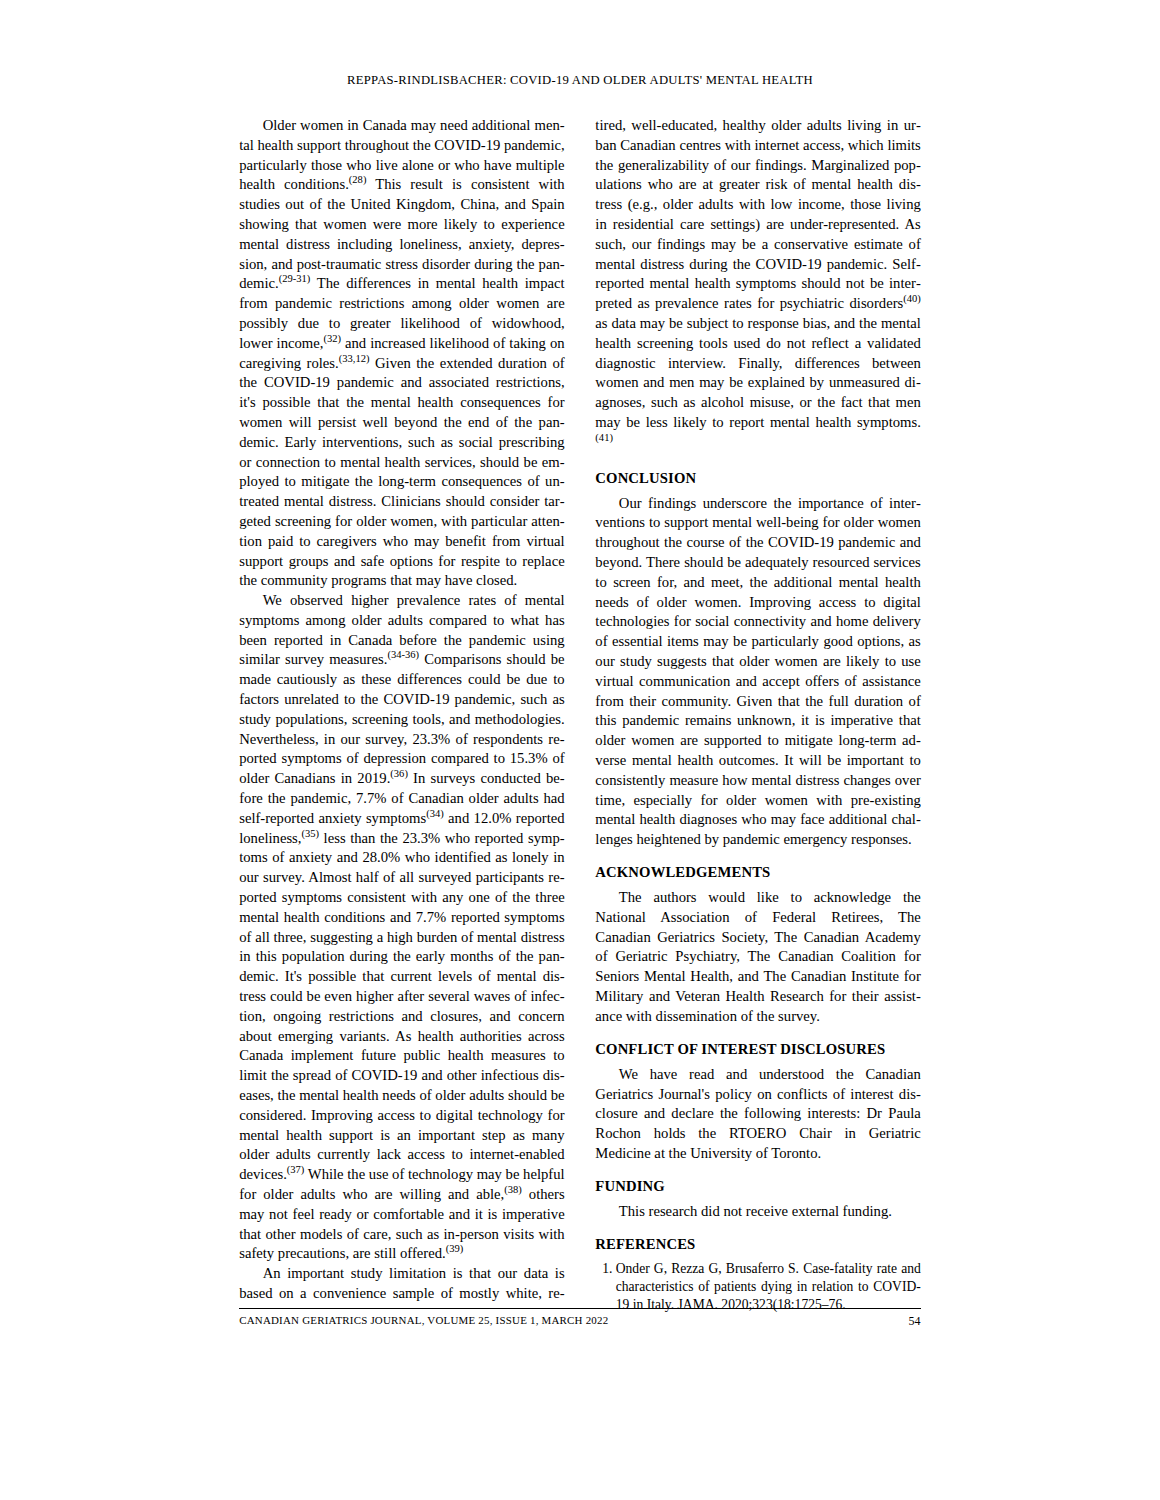Reppas-Rindlisbacher: COVID-19 and Older Adults' Mental Health
Older women in Canada may need additional mental health support throughout the COVID-19 pandemic, particularly those who live alone or who have multiple health conditions.(28) This result is consistent with studies out of the United Kingdom, China, and Spain showing that women were more likely to experience mental distress including loneliness, anxiety, depression, and post-traumatic stress disorder during the pandemic.(29-31) The differences in mental health impact from pandemic restrictions among older women are possibly due to greater likelihood of widowhood, lower income,(32) and increased likelihood of taking on caregiving roles.(33,12) Given the extended duration of the COVID-19 pandemic and associated restrictions, it's possible that the mental health consequences for women will persist well beyond the end of the pandemic. Early interventions, such as social prescribing or connection to mental health services, should be employed to mitigate the long-term consequences of untreated mental distress. Clinicians should consider targeted screening for older women, with particular attention paid to caregivers who may benefit from virtual support groups and safe options for respite to replace the community programs that may have closed.
We observed higher prevalence rates of mental symptoms among older adults compared to what has been reported in Canada before the pandemic using similar survey measures.(34-36) Comparisons should be made cautiously as these differences could be due to factors unrelated to the COVID-19 pandemic, such as study populations, screening tools, and methodologies. Nevertheless, in our survey, 23.3% of respondents reported symptoms of depression compared to 15.3% of older Canadians in 2019.(36) In surveys conducted before the pandemic, 7.7% of Canadian older adults had self-reported anxiety symptoms(34) and 12.0% reported loneliness,(35) less than the 23.3% who reported symptoms of anxiety and 28.0% who identified as lonely in our survey. Almost half of all surveyed participants reported symptoms consistent with any one of the three mental health conditions and 7.7% reported symptoms of all three, suggesting a high burden of mental distress in this population during the early months of the pandemic. It's possible that current levels of mental distress could be even higher after several waves of infection, ongoing restrictions and closures, and concern about emerging variants. As health authorities across Canada implement future public health measures to limit the spread of COVID-19 and other infectious diseases, the mental health needs of older adults should be considered. Improving access to digital technology for mental health support is an important step as many older adults currently lack access to internet-enabled devices.(37) While the use of technology may be helpful for older adults who are willing and able,(38) others may not feel ready or comfortable and it is imperative that other models of care, such as in-person visits with safety precautions, are still offered.(39)
An important study limitation is that our data is based on a convenience sample of mostly white, retired, well-educated, healthy older adults living in urban Canadian centres with internet access, which limits the generalizability of our findings. Marginalized populations who are at greater risk of mental health distress (e.g., older adults with low income, those living in residential care settings) are under-represented. As such, our findings may be a conservative estimate of mental distress during the COVID-19 pandemic. Self-reported mental health symptoms should not be interpreted as prevalence rates for psychiatric disorders(40) as data may be subject to response bias, and the mental health screening tools used do not reflect a validated diagnostic interview. Finally, differences between women and men may be explained by unmeasured diagnoses, such as alcohol misuse, or the fact that men may be less likely to report mental health symptoms.(41)
Conclusion
Our findings underscore the importance of interventions to support mental well-being for older women throughout the course of the COVID-19 pandemic and beyond. There should be adequately resourced services to screen for, and meet, the additional mental health needs of older women. Improving access to digital technologies for social connectivity and home delivery of essential items may be particularly good options, as our study suggests that older women are likely to use virtual communication and accept offers of assistance from their community. Given that the full duration of this pandemic remains unknown, it is imperative that older women are supported to mitigate long-term adverse mental health outcomes. It will be important to consistently measure how mental distress changes over time, especially for older women with pre-existing mental health diagnoses who may face additional challenges heightened by pandemic emergency responses.
Acknowledgements
The authors would like to acknowledge the National Association of Federal Retirees, The Canadian Geriatrics Society, The Canadian Academy of Geriatric Psychiatry, The Canadian Coalition for Seniors Mental Health, and The Canadian Institute for Military and Veteran Health Research for their assistance with dissemination of the survey.
Conflict of Interest Disclosures
We have read and understood the Canadian Geriatrics Journal's policy on conflicts of interest disclosure and declare the following interests: Dr Paula Rochon holds the RTOERO Chair in Geriatric Medicine at the University of Toronto.
Funding
This research did not receive external funding.
References
Onder G, Rezza G, Brusaferro S. Case-fatality rate and characteristics of patients dying in relation to COVID-19 in Italy. JAMA. 2020;323(18:1725–76.
Canadian Geriatrics Journal, Volume 25, Issue 1, March 2022 54